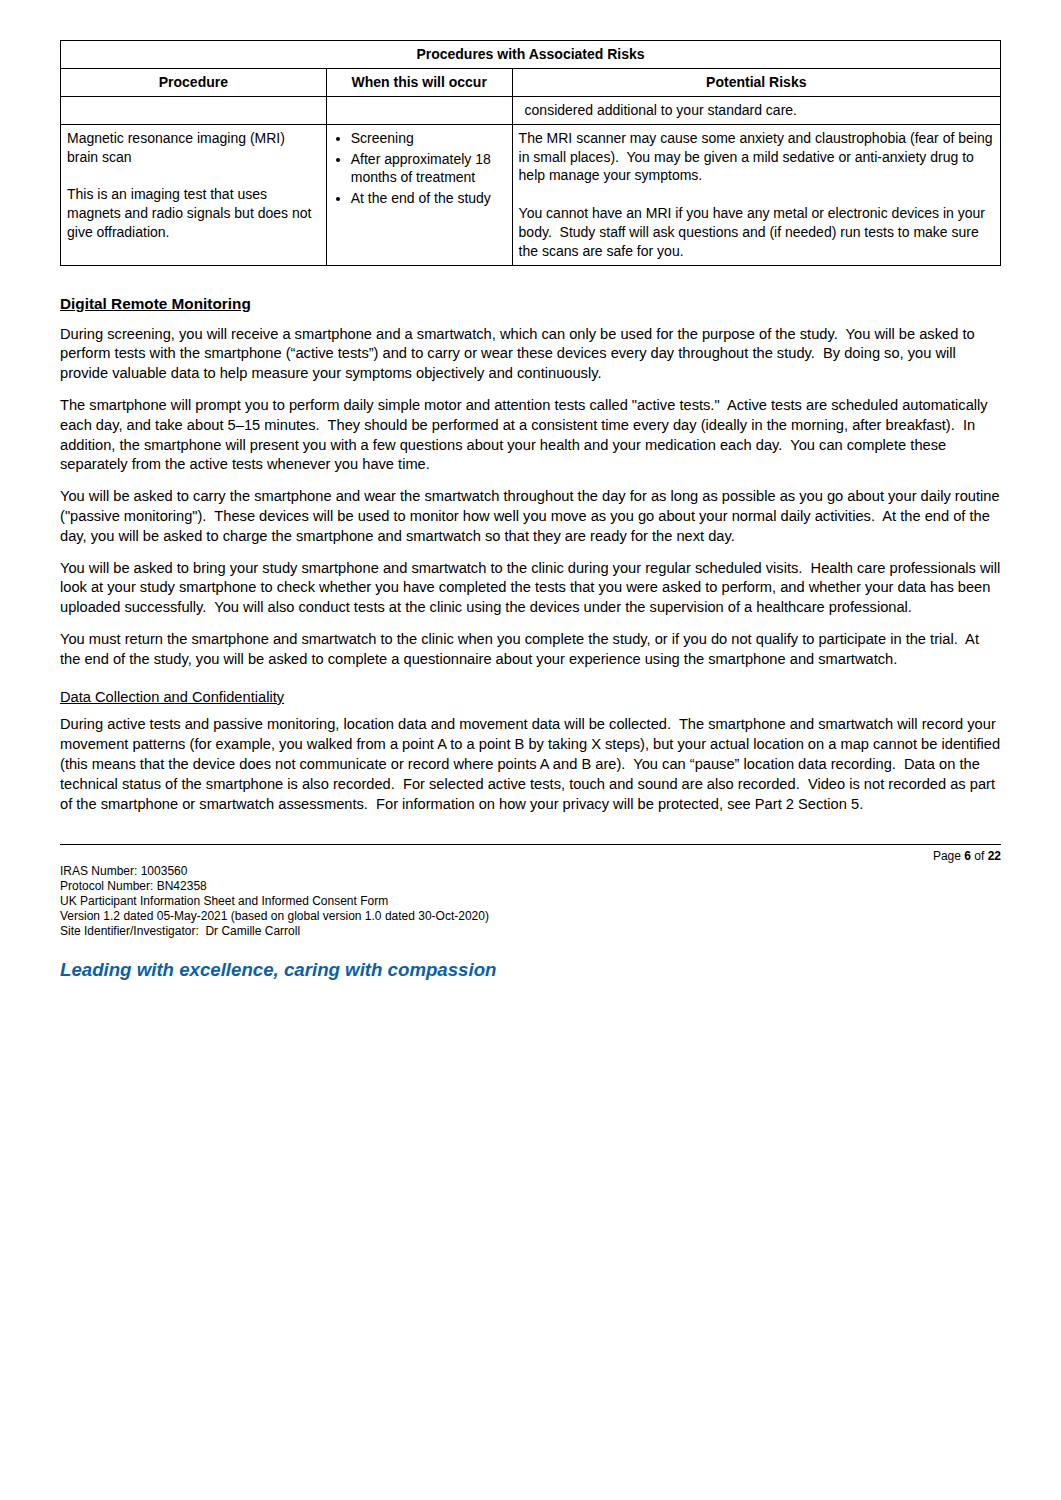| Procedures with Associated Risks |
| --- |
| Procedure | When this will occur | Potential Risks |
| | | considered additional to your standard care. |
| Magnetic resonance imaging (MRI) brain scan This is an imaging test that uses magnets and radio signals but does not give offradiation. | Screening After approximately 18 months of treatment At the end of the study | The MRI scanner may cause some anxiety and claustrophobia (fear of being in small places). You may be given a mild sedative or anti-anxiety drug to help manage your symptoms. You cannot have an MRI if you have any metal or electronic devices in your body. Study staff will ask questions and (if needed) run tests to make sure the scans are safe for you. |
Digital Remote Monitoring
During screening, you will receive a smartphone and a smartwatch, which can only be used for the purpose of the study. You will be asked to perform tests with the smartphone (“active tests”) and to carry or wear these devices every day throughout the study. By doing so, you will provide valuable data to help measure your symptoms objectively and continuously.
The smartphone will prompt you to perform daily simple motor and attention tests called "active tests." Active tests are scheduled automatically each day, and take about 5–15 minutes. They should be performed at a consistent time every day (ideally in the morning, after breakfast). In addition, the smartphone will present you with a few questions about your health and your medication each day. You can complete these separately from the active tests whenever you have time.
You will be asked to carry the smartphone and wear the smartwatch throughout the day for as long as possible as you go about your daily routine ("passive monitoring"). These devices will be used to monitor how well you move as you go about your normal daily activities. At the end of the day, you will be asked to charge the smartphone and smartwatch so that they are ready for the next day.
You will be asked to bring your study smartphone and smartwatch to the clinic during your regular scheduled visits. Health care professionals will look at your study smartphone to check whether you have completed the tests that you were asked to perform, and whether your data has been uploaded successfully. You will also conduct tests at the clinic using the devices under the supervision of a healthcare professional.
You must return the smartphone and smartwatch to the clinic when you complete the study, or if you do not qualify to participate in the trial. At the end of the study, you will be asked to complete a questionnaire about your experience using the smartphone and smartwatch.
Data Collection and Confidentiality
During active tests and passive monitoring, location data and movement data will be collected. The smartphone and smartwatch will record your movement patterns (for example, you walked from a point A to a point B by taking X steps), but your actual location on a map cannot be identified (this means that the device does not communicate or record where points A and B are). You can “pause” location data recording. Data on the technical status of the smartphone is also recorded. For selected active tests, touch and sound are also recorded. Video is not recorded as part of the smartphone or smartwatch assessments. For information on how your privacy will be protected, see Part 2 Section 5.
Page 6 of 22
IRAS Number: 1003560
Protocol Number: BN42358
UK Participant Information Sheet and Informed Consent Form
Version 1.2 dated 05-May-2021 (based on global version 1.0 dated 30-Oct-2020)
Site Identifier/Investigator: Dr Camille Carroll
Leading with excellence, caring with compassion